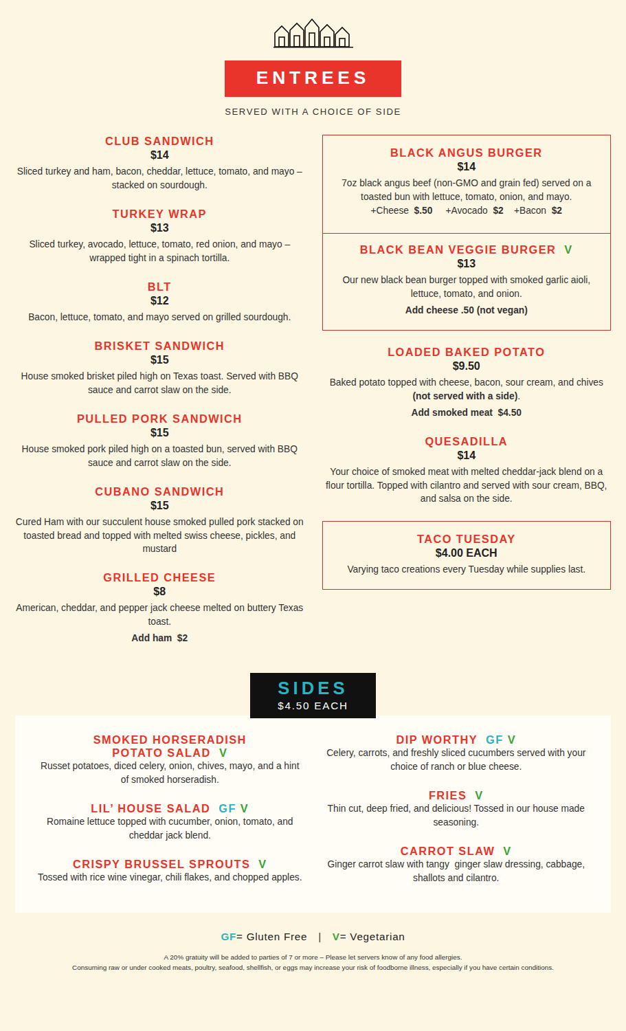ENTREES
SERVED WITH A CHOICE OF SIDE
Club Sandwich
$14
Sliced turkey and ham, bacon, cheddar, lettuce, tomato, and mayo – stacked on sourdough.
Turkey Wrap
$13
Sliced turkey, avocado, lettuce, tomato, red onion, and mayo – wrapped tight in a spinach tortilla.
BLT
$12
Bacon, lettuce, tomato, and mayo served on grilled sourdough.
Brisket Sandwich
$15
House smoked brisket piled high on Texas toast. Served with BBQ sauce and carrot slaw on the side.
Pulled Pork Sandwich
$15
House smoked pork piled high on a toasted bun, served with BBQ sauce and carrot slaw on the side.
Cubano Sandwich
$15
Cured Ham with our succulent house smoked pulled pork stacked on toasted bread and topped with melted swiss cheese, pickles, and mustard
Grilled Cheese
$8
American, cheddar, and pepper jack cheese melted on buttery Texas toast.
Add ham $2
Black Angus Burger
$14
7oz black angus beef (non-GMO and grain fed) served on a toasted bun with lettuce, tomato, onion, and mayo.
+Cheese $.50 +Avocado $2 +Bacon $2
Black Bean Veggie Burger V
$13
Our new black bean burger topped with smoked garlic aioli, lettuce, tomato, and onion.
Add cheese .50 (not vegan)
Loaded Baked Potato
$9.50
Baked potato topped with cheese, bacon, sour cream, and chives (not served with a side).
Add smoked meat $4.50
Quesadilla
$14
Your choice of smoked meat with melted cheddar-jack blend on a flour tortilla. Topped with cilantro and served with sour cream, BBQ, and salsa on the side.
Taco Tuesday
$4.00 EACH
Varying taco creations every Tuesday while supplies last.
SIDES $4.50 EACH
Smoked Horseradish
Potato Salad V
Russet potatoes, diced celery, onion, chives, mayo, and a hint of smoked horseradish.
Lil’ House Salad GF V
Romaine lettuce topped with cucumber, onion, tomato, and cheddar jack blend.
Crispy Brussel Sprouts V
Tossed with rice wine vinegar, chili flakes, and chopped apples.
Dip Worthy GF V
Celery, carrots, and freshly sliced cucumbers served with your choice of ranch or blue cheese.
Fries V
Thin cut, deep fried, and delicious! Tossed in our house made seasoning.
Carrot Slaw V
Ginger carrot slaw with tangy ginger slaw dressing, cabbage, shallots and cilantro.
GF= Gluten Free | V= Vegetarian
A 20% gratuity will be added to parties of 7 or more – Please let servers know of any food allergies.
Consuming raw or under cooked meats, poultry, seafood, shellfish, or eggs may increase your risk of foodborne illness, especially if you have certain conditions.